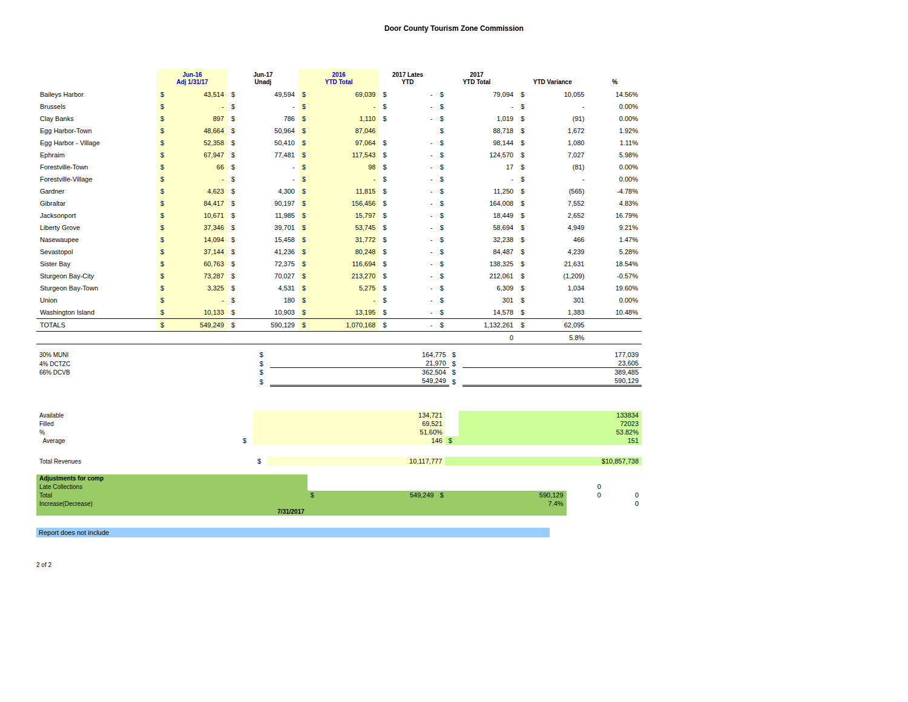Door County Tourism Zone Commission
| | Jun-16 Adj 1/31/17 | Jun-17 Unadj | 2016 YTD Total | 2017 Lates YTD | 2017 YTD Total | YTD Variance | % |
| --- | --- | --- | --- | --- | --- | --- | --- |
| Baileys Harbor | $ | 43,514 | $ | 49,594 | $ | 69,039 | $ | - | $ | 79,094 | $ | 10,055 | 14.56% |
| Brussels | $ | - | $ | - | $ | - | $ | - | $ | - | $ | - | 0.00% |
| Clay Banks | $ | 897 | $ | 786 | $ | 1,110 | $ | - | $ | 1,019 | $ | (91) | 0.00% |
| Egg Harbor-Town | $ | 48,664 | $ | 50,964 | $ | 87,046 | | | $ | 88,718 | $ | 1,672 | 1.92% |
| Egg Harbor - Village | $ | 52,358 | $ | 50,410 | $ | 97,064 | $ | - | $ | 98,144 | $ | 1,080 | 1.11% |
| Ephraim | $ | 67,947 | $ | 77,481 | $ | 117,543 | $ | - | $ | 124,570 | $ | 7,027 | 5.98% |
| Forestville-Town | $ | 66 | $ | - | $ | 98 | $ | - | $ | 17 | $ | (81) | 0.00% |
| Forestville-Village | $ | - | $ | - | $ | - | $ | - | $ | - | $ | - | 0.00% |
| Gardner | $ | 4,623 | $ | 4,300 | $ | 11,815 | $ | - | $ | 11,250 | $ | (565) | -4.78% |
| Gibraltar | $ | 84,417 | $ | 90,197 | $ | 156,456 | $ | - | $ | 164,008 | $ | 7,552 | 4.83% |
| Jacksonport | $ | 10,671 | $ | 11,985 | $ | 15,797 | $ | - | $ | 18,449 | $ | 2,652 | 16.79% |
| Liberty Grove | $ | 37,346 | $ | 39,701 | $ | 53,745 | $ | - | $ | 58,694 | $ | 4,949 | 9.21% |
| Nasewaupee | $ | 14,094 | $ | 15,458 | $ | 31,772 | $ | - | $ | 32,238 | $ | 466 | 1.47% |
| Sevastopol | $ | 37,144 | $ | 41,236 | $ | 80,248 | $ | - | $ | 84,487 | $ | 4,239 | 5.28% |
| Sister Bay | $ | 60,763 | $ | 72,375 | $ | 116,694 | $ | - | $ | 138,325 | $ | 21,631 | 18.54% |
| Sturgeon Bay-City | $ | 73,287 | $ | 70,027 | $ | 213,270 | $ | - | $ | 212,061 | $ | (1,209) | -0.57% |
| Sturgeon Bay-Town | $ | 3,325 | $ | 4,531 | $ | 5,275 | $ | - | $ | 6,309 | $ | 1,034 | 19.60% |
| Union | $ | - | $ | 180 | $ | - | $ | - | $ | 301 | $ | 301 | 0.00% |
| Washington Island | $ | 10,133 | $ | 10,903 | $ | 13,195 | $ | - | $ | 14,578 | $ | 1,383 | 10.48% |
| TOTALS | $ | 549,249 | $ | 590,129 | $ | 1,070,168 | $ | - | $ | 1,132,261 | $ | 62,095 | |
| | | | | | | | | | | 0 | | 5.8% | |
| 30% MUNI | $ | 164,775 | $ | 177,039 |
| 4% DCTZC | $ | 21,970 | $ | 23,605 |
| 66% DCVB | $ | 362,504 | $ | 389,485 |
| | $ | 549,249 | $ | 590,129 |
| Available | | 134,721 | | 133834 |
| Filled | | 69,521 | | 72023 |
| % | | 51.60% | | 53.82% |
| Average | $ | 146 | $ | 151 |
| Total Revenues | $ | 10,117,777 | $10,857,738 |
| Adjustments for comp | | | | | | |
| Late Collections | | | | | 0 | |
| Total | $ | 549,249 | $ | 590,129 | 0 | 0 |
| Increase(Decrease) | | | | 7.4% | | 0 |
| 7/31/2017 | | | | | | |
Report does not include
2 of 2